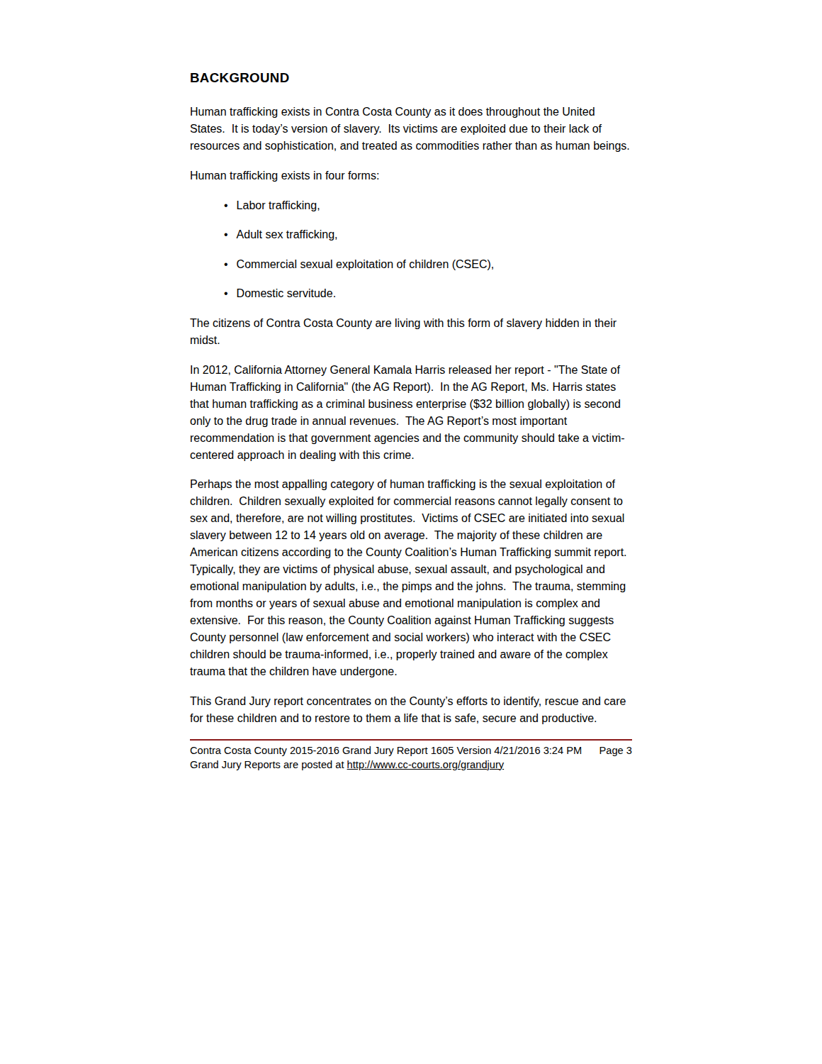BACKGROUND
Human trafficking exists in Contra Costa County as it does throughout the United States. It is today’s version of slavery. Its victims are exploited due to their lack of resources and sophistication, and treated as commodities rather than as human beings.
Human trafficking exists in four forms:
Labor trafficking,
Adult sex trafficking,
Commercial sexual exploitation of children (CSEC),
Domestic servitude.
The citizens of Contra Costa County are living with this form of slavery hidden in their midst.
In 2012, California Attorney General Kamala Harris released her report - "The State of Human Trafficking in California" (the AG Report). In the AG Report, Ms. Harris states that human trafficking as a criminal business enterprise ($32 billion globally) is second only to the drug trade in annual revenues. The AG Report’s most important recommendation is that government agencies and the community should take a victim-centered approach in dealing with this crime.
Perhaps the most appalling category of human trafficking is the sexual exploitation of children. Children sexually exploited for commercial reasons cannot legally consent to sex and, therefore, are not willing prostitutes. Victims of CSEC are initiated into sexual slavery between 12 to 14 years old on average. The majority of these children are American citizens according to the County Coalition’s Human Trafficking summit report. Typically, they are victims of physical abuse, sexual assault, and psychological and emotional manipulation by adults, i.e., the pimps and the johns. The trauma, stemming from months or years of sexual abuse and emotional manipulation is complex and extensive. For this reason, the County Coalition against Human Trafficking suggests County personnel (law enforcement and social workers) who interact with the CSEC children should be trauma-informed, i.e., properly trained and aware of the complex trauma that the children have undergone.
This Grand Jury report concentrates on the County’s efforts to identify, rescue and care for these children and to restore to them a life that is safe, secure and productive.
Contra Costa County 2015-2016 Grand Jury Report 1605 Version 4/21/2016 3:24 PM Page 3
Grand Jury Reports are posted at http://www.cc-courts.org/grandjury